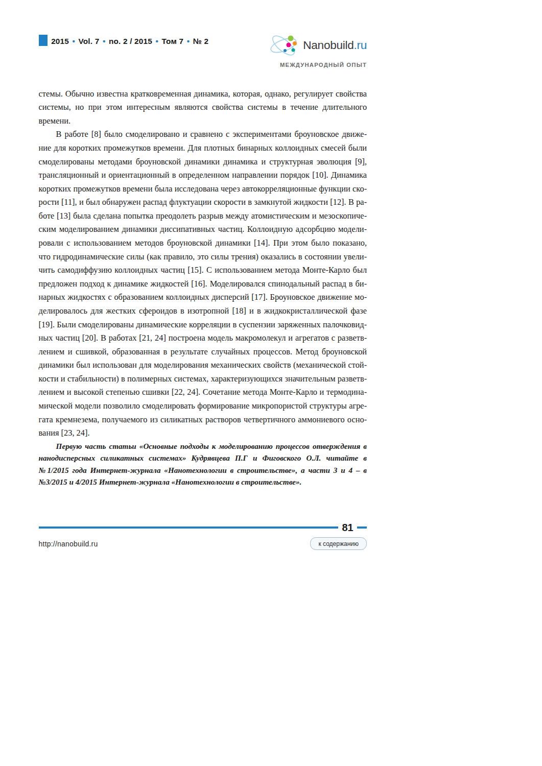2015 • Vol. 7 • no. 2 / 2015 • Том 7 • № 2
Nanobuild.ru
Международный опыт
стемы. Обычно известна кратковременная динамика, которая, однако, регулирует свойства системы, но при этом интересным являются свойства системы в течение длительного времени.
В работе [8] было смоделировано и сравнено с экспериментами броуновское движение для коротких промежутков времени. Для плотных бинарных коллоидных смесей были смоделированы методами броуновской динамики динамика и структурная эволюция [9], трансляционный и ориентационный в определенном направлении порядок [10]. Динамика коротких промежутков времени была исследована через автокорреляционные функции скорости [11], и был обнаружен распад флуктуации скорости в замкнутой жидкости [12]. В работе [13] была сделана попытка преодолеть разрыв между атомистическим и мезоскопическим моделированием динамики диссипативных частиц. Коллоидную адсорбцию моделировали с использованием методов броуновской динамики [14]. При этом было показано, что гидродинамические силы (как правило, это силы трения) оказались в состоянии увеличить самодиффузию коллоидных частиц [15]. С использованием метода Монте-Карло был предложен подход к динамике жидкостей [16]. Моделировался спинодальный распад в бинарных жидкостях с образованием коллоидных дисперсий [17]. Броуновское движение моделировалось для жестких сфероидов в изотропной [18] и в жидкокристаллической фазе [19]. Были смоделированы динамические корреляции в суспензии заряженных палочковидных частиц [20]. В работах [21, 24] построена модель макромолекул и агрегатов с разветвлением и сшивкой, образованная в результате случайных процессов. Метод броуновской динамики был использован для моделирования механических свойств (механической стойкости и стабильности) в полимерных системах, характеризующихся значительным разветвлением и высокой степенью сшивки [22, 24]. Сочетание метода Монте-Карло и термодинамической модели позволило смоделировать формирование микропористой структуры агрегата кремнезема, получаемого из силикатных растворов четвертичного аммониевого основания [23, 24].
Первую часть статьи «Основные подходы к моделированию процессов отверждения в нанодисперсных силикатных системах» Кудрявцева П.Г и Фиговского О.Л. читайте в №1/2015 года Интернет-журнала «Нанотехнологии в строительстве», а части 3 и 4 – в №3/2015 и 4/2015 Интернет-журнала «Нанотехнологии в строительстве».
81
http://nanobuild.ru
к содержанию